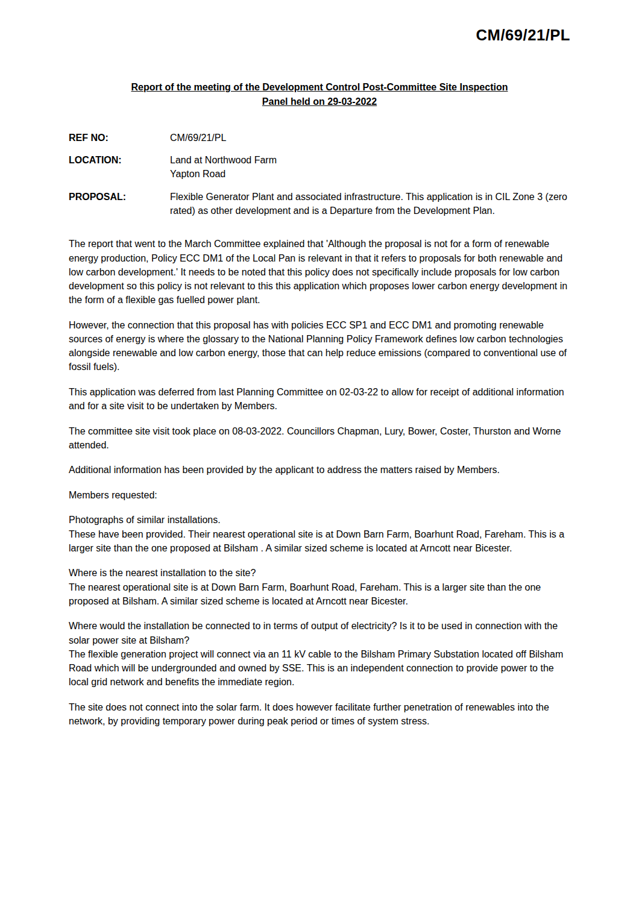CM/69/21/PL
Report of the meeting of the Development Control Post-Committee Site Inspection Panel held on 29-03-2022
REF NO:
CM/69/21/PL
LOCATION:
Land at Northwood Farm
Yapton Road
PROPOSAL:
Flexible Generator Plant and associated infrastructure. This application is in CIL Zone 3 (zero rated) as other development and is a Departure from the Development Plan.
The report that went to the March Committee explained that 'Although the proposal is not for a form of renewable energy production, Policy ECC DM1 of the Local Pan is relevant in that it refers to proposals for both renewable and low carbon development.' It needs to be noted that this policy does not specifically include proposals for low carbon development so this policy is not relevant to this this application which proposes lower carbon energy development in the form of a flexible gas fuelled power plant.
However, the connection that this proposal has with policies ECC SP1 and ECC DM1 and promoting renewable sources of energy is where the glossary to the National Planning Policy Framework defines low carbon technologies alongside renewable and low carbon energy, those that can help reduce emissions (compared to conventional use of fossil fuels).
This application was deferred from last Planning Committee on 02-03-22 to allow for receipt of additional information and for a site visit to be undertaken by Members.
The committee site visit took place on 08-03-2022. Councillors Chapman, Lury, Bower, Coster, Thurston and Worne attended.
Additional information has been provided by the applicant to address the matters raised by Members.
Members requested:
Photographs of similar installations.
These have been provided. Their nearest operational site is at Down Barn Farm, Boarhunt Road, Fareham. This is a larger site than the one proposed at Bilsham . A similar sized scheme is located at Arncott near Bicester.
Where is the nearest installation to the site?
The nearest operational site is at Down Barn Farm, Boarhunt Road, Fareham. This is a larger site than the one proposed at Bilsham. A similar sized scheme is located at Arncott near Bicester.
Where would the installation be connected to in terms of output of electricity? Is it to be used in connection with the solar power site at Bilsham?
The flexible generation project will connect via an 11 kV cable to the Bilsham Primary Substation located off Bilsham Road which will be undergrounded and owned by SSE. This is an independent connection to provide power to the local grid network and benefits the immediate region.
The site does not connect into the solar farm. It does however facilitate further penetration of renewables into the network, by providing temporary power during peak period or times of system stress.